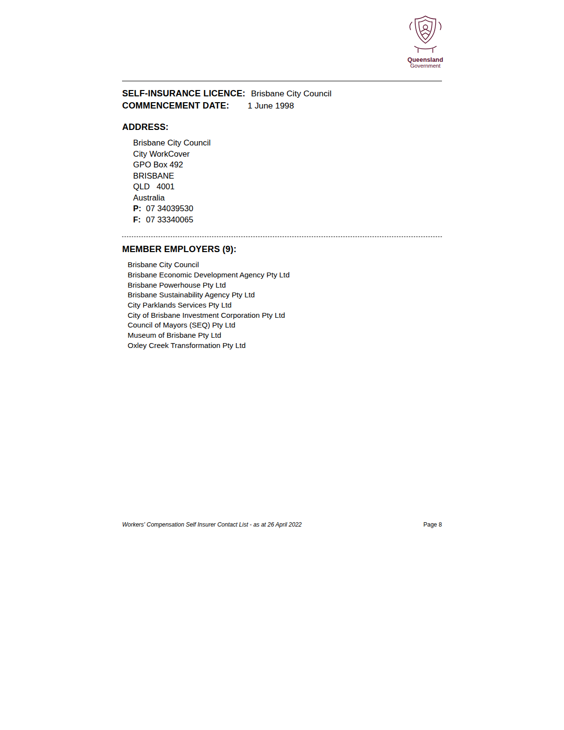Queensland
Government
SELF-INSURANCE LICENCE: Brisbane City Council
COMMENCEMENT DATE: 1 June 1998
ADDRESS:
Brisbane City Council
City WorkCover
GPO Box 492
BRISBANE
QLD 4001
Australia
P: 07 34039530
F: 07 33340065
MEMBER EMPLOYERS (9):
Brisbane City Council
Brisbane Economic Development Agency Pty Ltd
Brisbane Powerhouse Pty Ltd
Brisbane Sustainability Agency Pty Ltd
City Parklands Services Pty Ltd
City of Brisbane Investment Corporation Pty Ltd
Council of Mayors (SEQ) Pty Ltd
Museum of Brisbane Pty Ltd
Oxley Creek Transformation Pty Ltd
Workers' Compensation Self Insurer Contact List - as at 26 April 2022
Page 8